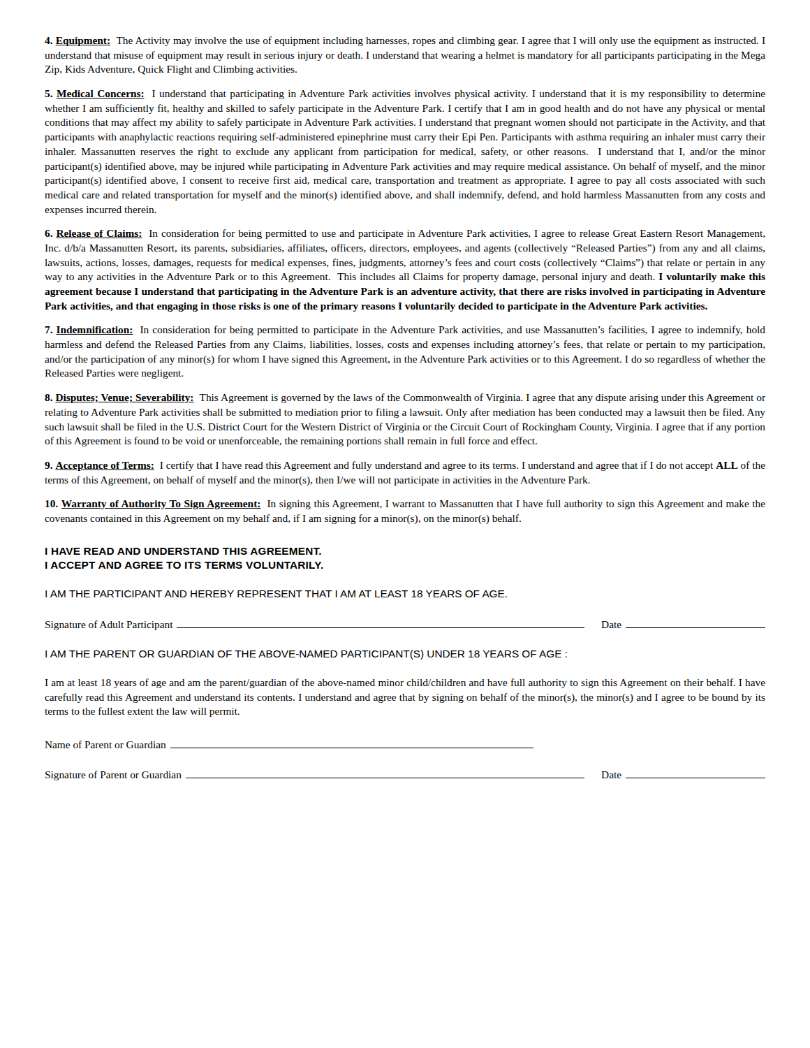4. Equipment: The Activity may involve the use of equipment including harnesses, ropes and climbing gear. I agree that I will only use the equipment as instructed. I understand that misuse of equipment may result in serious injury or death. I understand that wearing a helmet is mandatory for all participants participating in the Mega Zip, Kids Adventure, Quick Flight and Climbing activities.
5. Medical Concerns: I understand that participating in Adventure Park activities involves physical activity. I understand that it is my responsibility to determine whether I am sufficiently fit, healthy and skilled to safely participate in the Adventure Park. I certify that I am in good health and do not have any physical or mental conditions that may affect my ability to safely participate in Adventure Park activities. I understand that pregnant women should not participate in the Activity, and that participants with anaphylactic reactions requiring self-administered epinephrine must carry their Epi Pen. Participants with asthma requiring an inhaler must carry their inhaler. Massanutten reserves the right to exclude any applicant from participation for medical, safety, or other reasons. I understand that I, and/or the minor participant(s) identified above, may be injured while participating in Adventure Park activities and may require medical assistance. On behalf of myself, and the minor participant(s) identified above, I consent to receive first aid, medical care, transportation and treatment as appropriate. I agree to pay all costs associated with such medical care and related transportation for myself and the minor(s) identified above, and shall indemnify, defend, and hold harmless Massanutten from any costs and expenses incurred therein.
6. Release of Claims: In consideration for being permitted to use and participate in Adventure Park activities, I agree to release Great Eastern Resort Management, Inc. d/b/a Massanutten Resort, its parents, subsidiaries, affiliates, officers, directors, employees, and agents (collectively “Released Parties”) from any and all claims, lawsuits, actions, losses, damages, requests for medical expenses, fines, judgments, attorney’s fees and court costs (collectively “Claims”) that relate or pertain in any way to any activities in the Adventure Park or to this Agreement. This includes all Claims for property damage, personal injury and death. I voluntarily make this agreement because I understand that participating in the Adventure Park is an adventure activity, that there are risks involved in participating in Adventure Park activities, and that engaging in those risks is one of the primary reasons I voluntarily decided to participate in the Adventure Park activities.
7. Indemnification: In consideration for being permitted to participate in the Adventure Park activities, and use Massanutten’s facilities, I agree to indemnify, hold harmless and defend the Released Parties from any Claims, liabilities, losses, costs and expenses including attorney’s fees, that relate or pertain to my participation, and/or the participation of any minor(s) for whom I have signed this Agreement, in the Adventure Park activities or to this Agreement. I do so regardless of whether the Released Parties were negligent.
8. Disputes; Venue; Severability: This Agreement is governed by the laws of the Commonwealth of Virginia. I agree that any dispute arising under this Agreement or relating to Adventure Park activities shall be submitted to mediation prior to filing a lawsuit. Only after mediation has been conducted may a lawsuit then be filed. Any such lawsuit shall be filed in the U.S. District Court for the Western District of Virginia or the Circuit Court of Rockingham County, Virginia. I agree that if any portion of this Agreement is found to be void or unenforceable, the remaining portions shall remain in full force and effect.
9. Acceptance of Terms: I certify that I have read this Agreement and fully understand and agree to its terms. I understand and agree that if I do not accept ALL of the terms of this Agreement, on behalf of myself and the minor(s), then I/we will not participate in activities in the Adventure Park.
10. Warranty of Authority To Sign Agreement: In signing this Agreement, I warrant to Massanutten that I have full authority to sign this Agreement and make the covenants contained in this Agreement on my behalf and, if I am signing for a minor(s), on the minor(s) behalf.
I HAVE READ AND UNDERSTAND THIS AGREEMENT.
I ACCEPT AND AGREE TO ITS TERMS VOLUNTARILY.
I AM THE PARTICIPANT AND HEREBY REPRESENT THAT I AM AT LEAST 18 YEARS OF AGE.
Signature of Adult Participant Date
I AM THE PARENT OR GUARDIAN OF THE ABOVE-NAMED PARTICIPANT(S) UNDER 18 YEARS OF AGE :
I am at least 18 years of age and am the parent/guardian of the above-named minor child/children and have full authority to sign this Agreement on their behalf. I have carefully read this Agreement and understand its contents. I understand and agree that by signing on behalf of the minor(s), the minor(s) and I agree to be bound by its terms to the fullest extent the law will permit.
Name of Parent or Guardian
Signature of Parent or Guardian Date